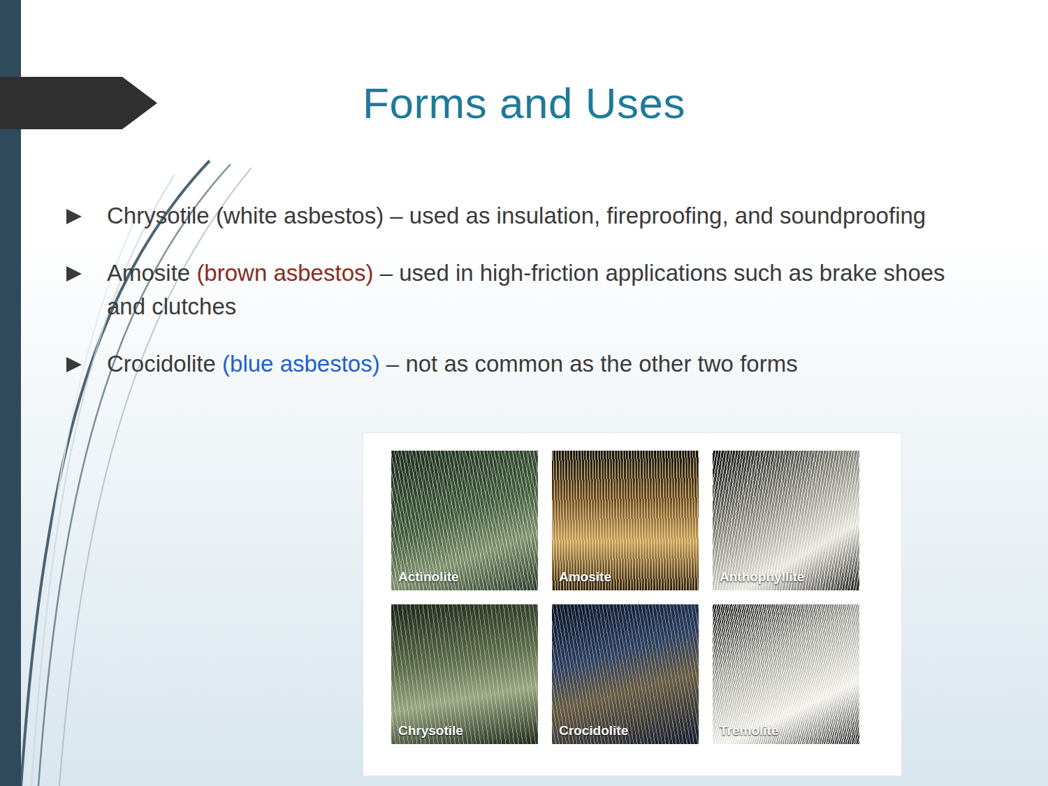Forms and Uses
Chrysotile (white asbestos) – used as insulation, fireproofing, and soundproofing
Amosite (brown asbestos) – used in high-friction applications such as brake shoes and clutches
Crocidolite (blue asbestos) – not as common as the other two forms
Actinolite
Amosite
Anthophyllite
Chrysotile
Crocidolite
Tremolite